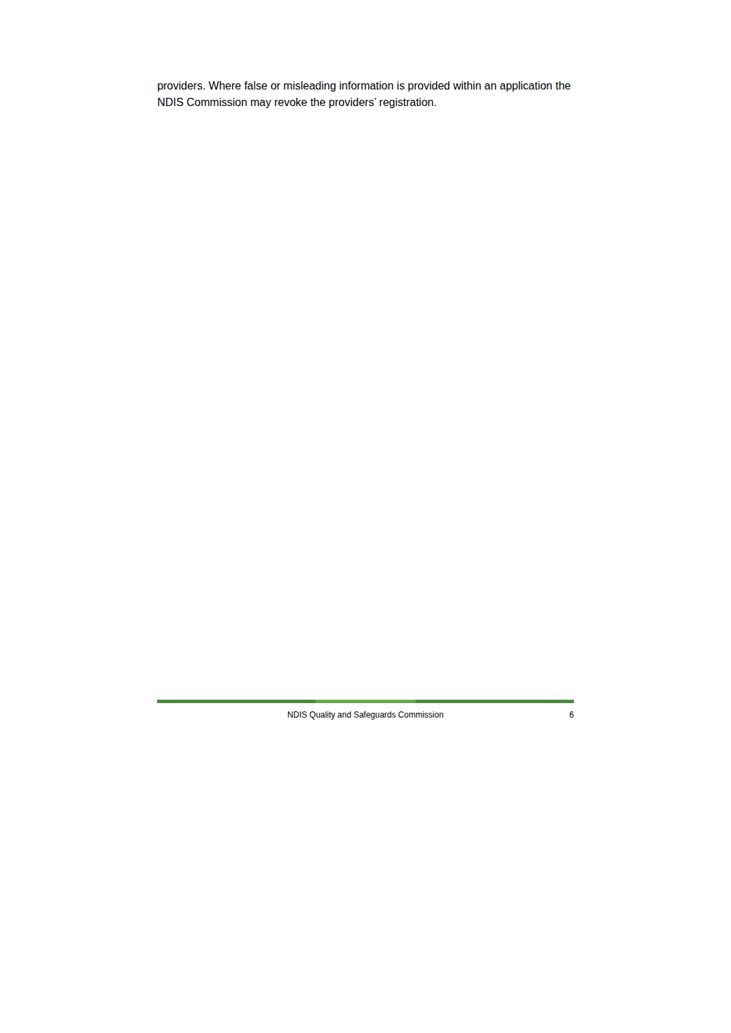providers. Where false or misleading information is provided within an application the NDIS Commission may revoke the providers’ registration.
NDIS Quality and Safeguards Commission 6